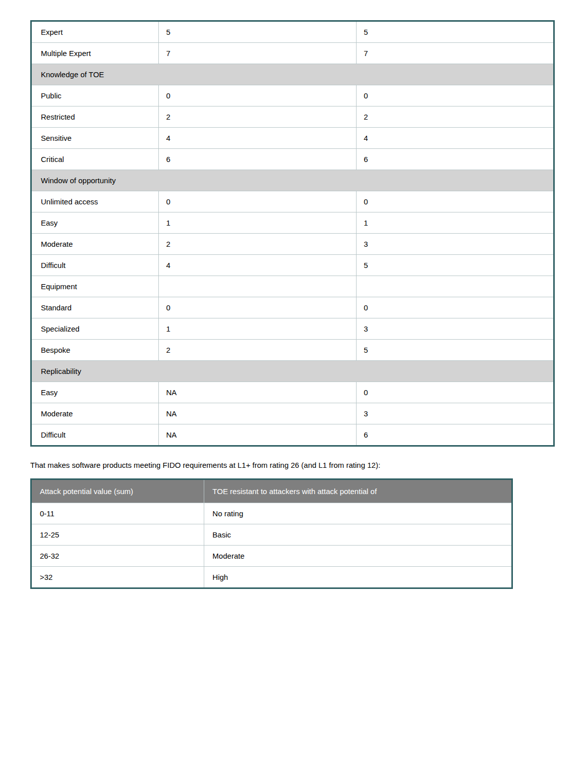| Expert | 5 | 5 |
| Multiple Expert | 7 | 7 |
| Knowledge of TOE |
| Public | 0 | 0 |
| Restricted | 2 | 2 |
| Sensitive | 4 | 4 |
| Critical | 6 | 6 |
| Window of opportunity |
| Unlimited access | 0 | 0 |
| Easy | 1 | 1 |
| Moderate | 2 | 3 |
| Difficult | 4 | 5 |
| Equipment | | |
| Standard | 0 | 0 |
| Specialized | 1 | 3 |
| Bespoke | 2 | 5 |
| Replicability |
| Easy | NA | 0 |
| Moderate | NA | 3 |
| Difficult | NA | 6 |
That makes software products meeting FIDO requirements at L1+ from rating 26 (and L1 from rating 12):
| Attack potential value (sum) | TOE resistant to attackers with attack potential of |
| --- | --- |
| 0-11 | No rating |
| 12-25 | Basic |
| 26-32 | Moderate |
| >32 | High |